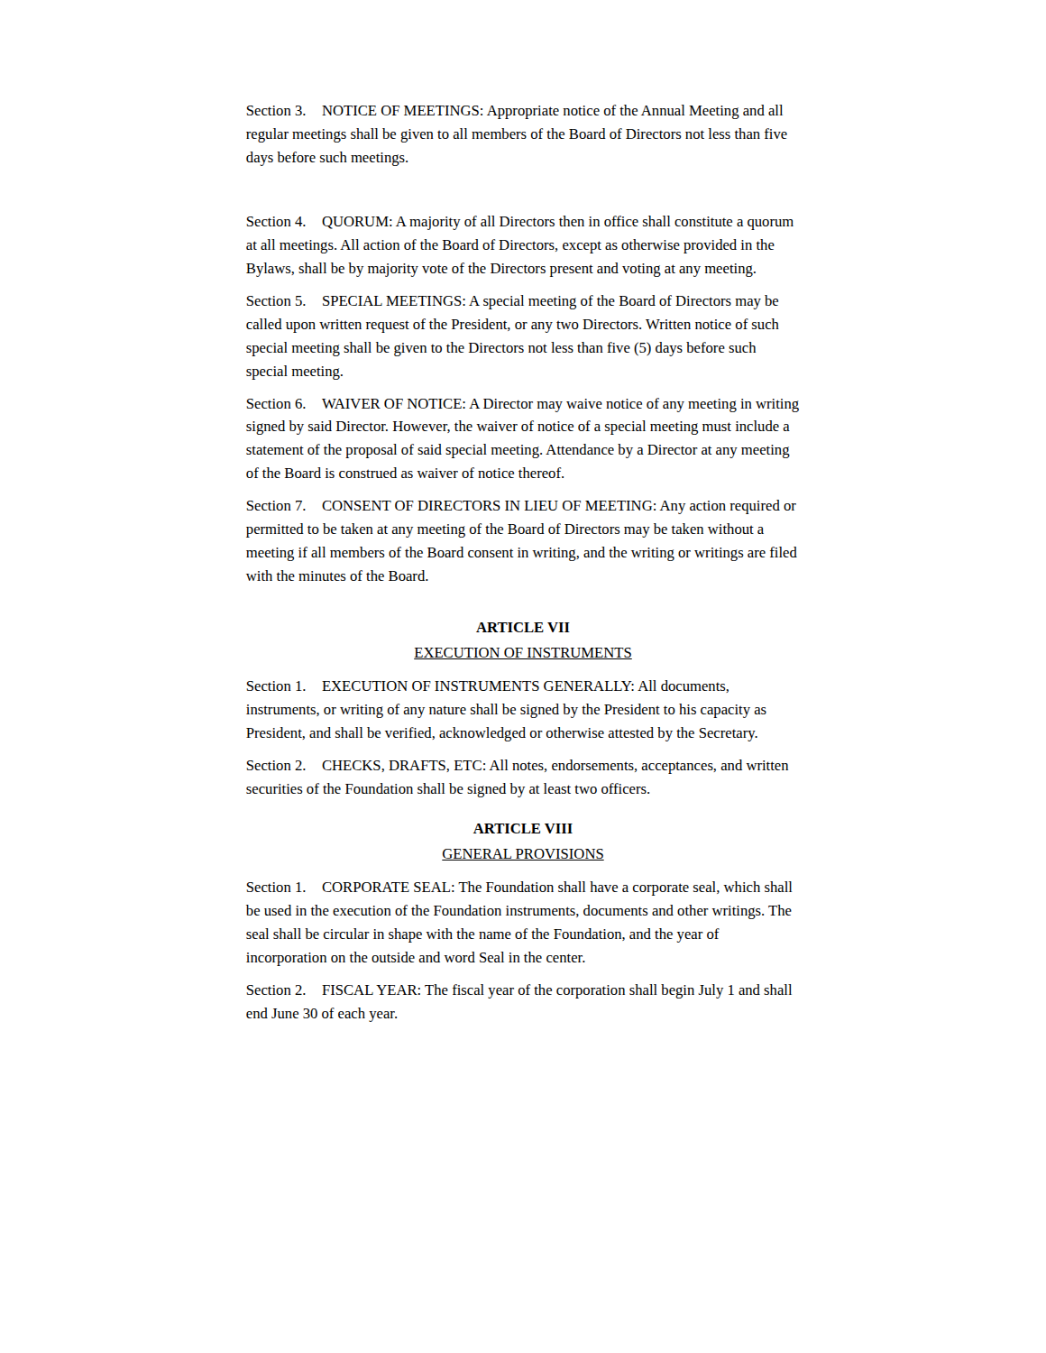Section 3. NOTICE OF MEETINGS: Appropriate notice of the Annual Meeting and all regular meetings shall be given to all members of the Board of Directors not less than five days before such meetings.
Section 4. QUORUM: A majority of all Directors then in office shall constitute a quorum at all meetings. All action of the Board of Directors, except as otherwise provided in the Bylaws, shall be by majority vote of the Directors present and voting at any meeting.
Section 5. SPECIAL MEETINGS: A special meeting of the Board of Directors may be called upon written request of the President, or any two Directors. Written notice of such special meeting shall be given to the Directors not less than five (5) days before such special meeting.
Section 6. WAIVER OF NOTICE: A Director may waive notice of any meeting in writing signed by said Director. However, the waiver of notice of a special meeting must include a statement of the proposal of said special meeting. Attendance by a Director at any meeting of the Board is construed as waiver of notice thereof.
Section 7. CONSENT OF DIRECTORS IN LIEU OF MEETING: Any action required or permitted to be taken at any meeting of the Board of Directors may be taken without a meeting if all members of the Board consent in writing, and the writing or writings are filed with the minutes of the Board.
ARTICLE VII
EXECUTION OF INSTRUMENTS
Section 1. EXECUTION OF INSTRUMENTS GENERALLY: All documents, instruments, or writing of any nature shall be signed by the President to his capacity as President, and shall be verified, acknowledged or otherwise attested by the Secretary.
Section 2. CHECKS, DRAFTS, ETC: All notes, endorsements, acceptances, and written securities of the Foundation shall be signed by at least two officers.
ARTICLE VIII
GENERAL PROVISIONS
Section 1. CORPORATE SEAL: The Foundation shall have a corporate seal, which shall be used in the execution of the Foundation instruments, documents and other writings. The seal shall be circular in shape with the name of the Foundation, and the year of incorporation on the outside and word Seal in the center.
Section 2. FISCAL YEAR: The fiscal year of the corporation shall begin July 1 and shall end June 30 of each year.